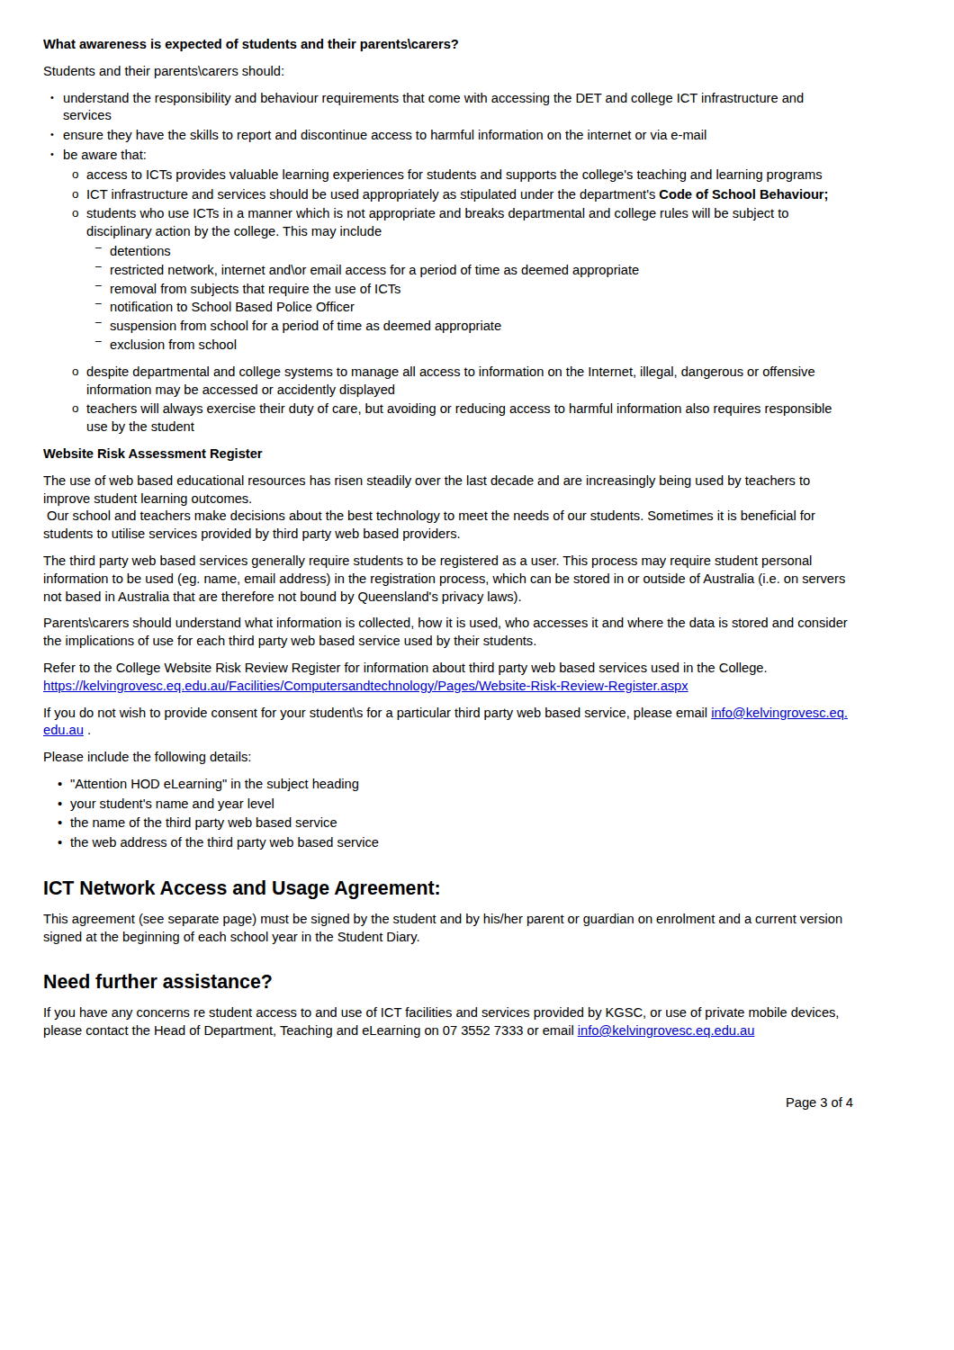What awareness is expected of students and their parents\carers?
Students and their parents\carers should:
understand the responsibility and behaviour requirements that come with accessing the DET and college ICT infrastructure and services
ensure they have the skills to report and discontinue access to harmful information on the internet or via e-mail
be aware that:
access to ICTs provides valuable learning experiences for students and supports the college's teaching and learning programs
ICT infrastructure and services should be used appropriately as stipulated under the department's Code of School Behaviour;
students who use ICTs in a manner which is not appropriate and breaks departmental and college rules will be subject to disciplinary action by the college. This may include
detentions
restricted network, internet and\or email access for a period of time as deemed appropriate
removal from subjects that require the use of ICTs
notification to School Based Police Officer
suspension from school for a period of time as deemed appropriate
exclusion from school
despite departmental and college systems to manage all access to information on the Internet, illegal, dangerous or offensive information may be accessed or accidently displayed
teachers will always exercise their duty of care, but avoiding or reducing access to harmful information also requires responsible use by the student
Website Risk Assessment Register
The use of web based educational resources has risen steadily over the last decade and are increasingly being used by teachers to improve student learning outcomes.
Our school and teachers make decisions about the best technology to meet the needs of our students. Sometimes it is beneficial for students to utilise services provided by third party web based providers.
The third party web based services generally require students to be registered as a user. This process may require student personal information to be used (eg. name, email address) in the registration process, which can be stored in or outside of Australia (i.e. on servers not based in Australia that are therefore not bound by Queensland's privacy laws).
Parents\carers should understand what information is collected, how it is used, who accesses it and where the data is stored and consider the implications of use for each third party web based service used by their students.
Refer to the College Website Risk Review Register for information about third party web based services used in the College.
https://kelvingrovesc.eq.edu.au/Facilities/Computersandtechnology/Pages/Website-Risk-Review-Register.aspx
If you do not wish to provide consent for your student\s for a particular third party web based service, please email info@kelvingrovesc.eq.edu.au .
Please include the following details:
"Attention HOD eLearning" in the subject heading
your student's name and year level
the name of the third party web based service
the web address of the third party web based service
ICT Network Access and Usage Agreement:
This agreement (see separate page) must be signed by the student and by his/her parent or guardian on enrolment and a current version signed at the beginning of each school year in the Student Diary.
Need further assistance?
If you have any concerns re student access to and use of ICT facilities and services provided by KGSC, or use of private mobile devices, please contact the Head of Department, Teaching and eLearning on 07 3552 7333 or email info@kelvingrovesc.eq.edu.au
Page 3 of 4